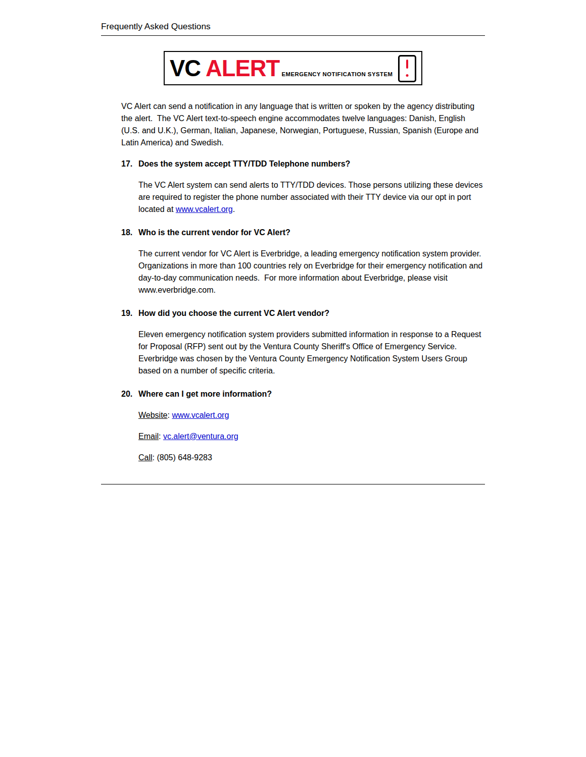Frequently Asked Questions
VC ALERT EMERGENCY NOTIFICATION SYSTEM
VC Alert can send a notification in any language that is written or spoken by the agency distributing the alert. The VC Alert text-to-speech engine accommodates twelve languages: Danish, English (U.S. and U.K.), German, Italian, Japanese, Norwegian, Portuguese, Russian, Spanish (Europe and Latin America) and Swedish.
17. Does the system accept TTY/TDD Telephone numbers?
The VC Alert system can send alerts to TTY/TDD devices. Those persons utilizing these devices are required to register the phone number associated with their TTY device via our opt in port located at www.vcalert.org.
18. Who is the current vendor for VC Alert?
The current vendor for VC Alert is Everbridge, a leading emergency notification system provider. Organizations in more than 100 countries rely on Everbridge for their emergency notification and day-to-day communication needs. For more information about Everbridge, please visit www.everbridge.com.
19. How did you choose the current VC Alert vendor?
Eleven emergency notification system providers submitted information in response to a Request for Proposal (RFP) sent out by the Ventura County Sheriff's Office of Emergency Service. Everbridge was chosen by the Ventura County Emergency Notification System Users Group based on a number of specific criteria.
20. Where can I get more information?
Website: www.vcalert.org
Email: vc.alert@ventura.org
Call: (805) 648-9283